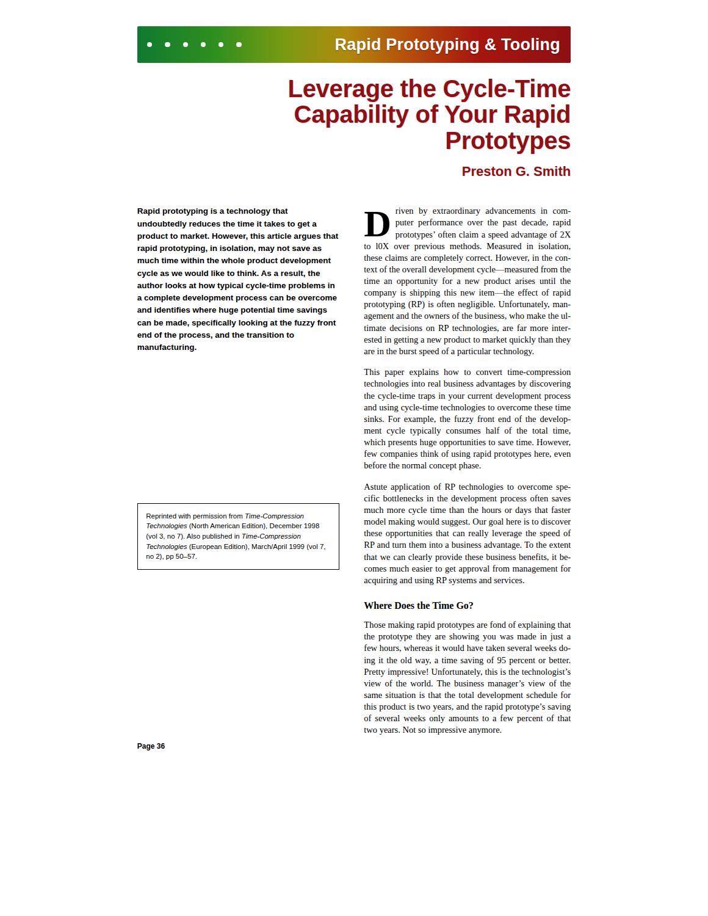Rapid Prototyping & Tooling
Leverage the Cycle-Time
Capability of Your Rapid
Prototypes
Preston G. Smith
Rapid prototyping is a technology that undoubtedly reduces the time it takes to get a product to market. However, this article argues that rapid prototyping, in isolation, may not save as much time within the whole product development cycle as we would like to think. As a result, the author looks at how typical cycle-time problems in a complete development process can be overcome and identifies where huge potential time savings can be made, specifically looking at the fuzzy front end of the process, and the transition to manufacturing.
Reprinted with permission from Time-Compression Technologies (North American Edition), December 1998 (vol 3, no 7). Also published in Time-Compression Technologies (European Edition), March/April 1999 (vol 7, no 2), pp 50–57.
Driven by extraordinary advancements in computer performance over the past decade, rapid prototypes’ often claim a speed advantage of 2X to l0X over previous methods. Measured in isolation, these claims are completely correct. However, in the context of the overall development cycle—measured from the time an opportunity for a new product arises until the company is shipping this new item—the effect of rapid prototyping (RP) is often negligible. Unfortunately, management and the owners of the business, who make the ultimate decisions on RP technologies, are far more interested in getting a new product to market quickly than they are in the burst speed of a particular technology.
This paper explains how to convert time-compression technologies into real business advantages by discovering the cycle-time traps in your current development process and using cycle-time technologies to overcome these time sinks. For example, the fuzzy front end of the development cycle typically consumes half of the total time, which presents huge opportunities to save time. However, few companies think of using rapid prototypes here, even before the normal concept phase.
Astute application of RP technologies to overcome specific bottlenecks in the development process often saves much more cycle time than the hours or days that faster model making would suggest. Our goal here is to discover these opportunities that can really leverage the speed of RP and turn them into a business advantage. To the extent that we can clearly provide these business benefits, it becomes much easier to get approval from management for acquiring and using RP systems and services.
Where Does the Time Go?
Those making rapid prototypes are fond of explaining that the prototype they are showing you was made in just a few hours, whereas it would have taken several weeks doing it the old way, a time saving of 95 percent or better. Pretty impressive! Unfortunately, this is the technologist’s view of the world. The business manager’s view of the same situation is that the total development schedule for this product is two years, and the rapid prototype’s saving of several weeks only amounts to a few percent of that two years. Not so impressive anymore.
Page 36